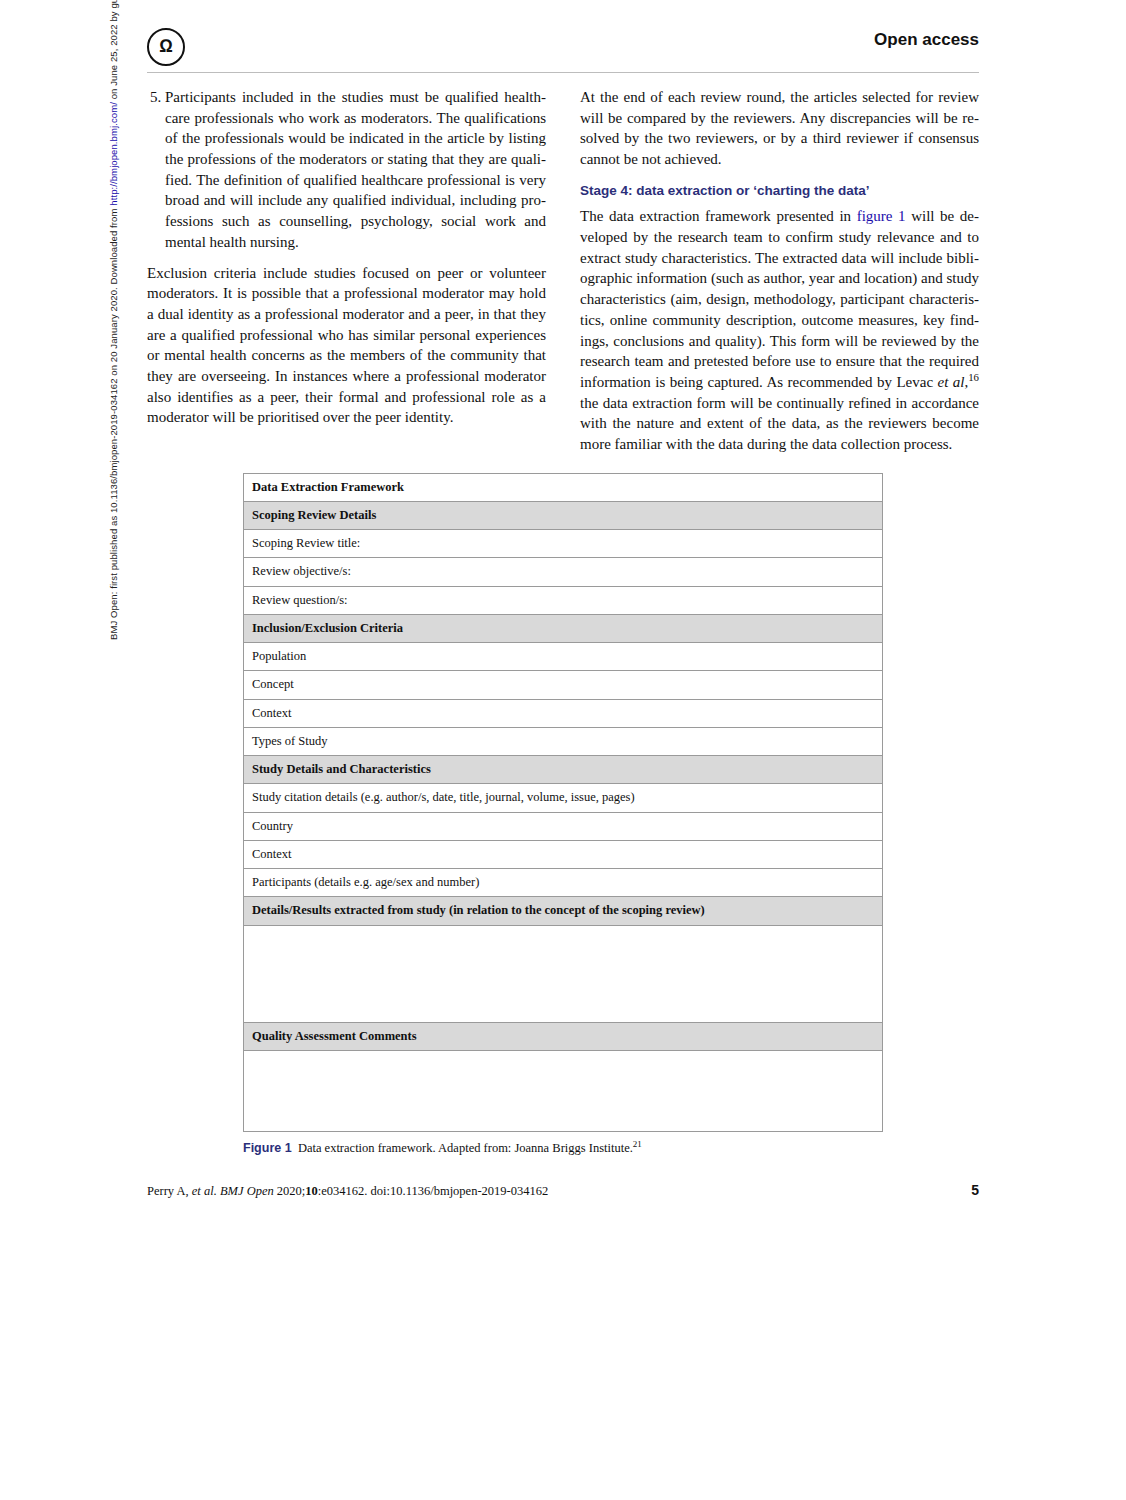BMJ Open: first published as 10.1136/bmjopen-2019-034162 on 20 January 2020. Downloaded from http://bmjopen.bmj.com/ on June 25, 2022 by guest. Protected by copyright.
Ω
Open access
Participants included in the studies must be qualified healthcare professionals who work as moderators. The qualifications of the professionals would be indicated in the article by listing the professions of the moderators or stating that they are qualified. The definition of qualified healthcare professional is very broad and will include any qualified individual, including professions such as counselling, psychology, social work and mental health nursing.
Exclusion criteria include studies focused on peer or volunteer moderators. It is possible that a professional moderator may hold a dual identity as a professional moderator and a peer, in that they are a qualified professional who has similar personal experiences or mental health concerns as the members of the community that they are overseeing. In instances where a professional moderator also identifies as a peer, their formal and professional role as a moderator will be prioritised over the peer identity.
At the end of each review round, the articles selected for review will be compared by the reviewers. Any discrepancies will be resolved by the two reviewers, or by a third reviewer if consensus cannot be not achieved.
Stage 4: data extraction or ‘charting the data’
The data extraction framework presented in figure 1 will be developed by the research team to confirm study relevance and to extract study characteristics. The extracted data will include bibliographic information (such as author, year and location) and study characteristics (aim, design, methodology, participant characteristics, online community description, outcome measures, key findings, conclusions and quality). This form will be reviewed by the research team and pretested before use to ensure that the required information is being captured. As recommended by Levac et al,16 the data extraction form will be continually refined in accordance with the nature and extent of the data, as the reviewers become more familiar with the data during the data collection process.
| Data Extraction Framework |
| Scoping Review Details |
| Scoping Review title: |
| Review objective/s: |
| Review question/s: |
| Inclusion/Exclusion Criteria |
| Population |
| Concept |
| Context |
| Types of Study |
| Study Details and Characteristics |
| Study citation details (e.g. author/s, date, title, journal, volume, issue, pages) |
| Country |
| Context |
| Participants (details e.g. age/sex and number) |
| Details/Results extracted from study (in relation to the concept of the scoping review) |
| Quality Assessment Comments |
Figure 1 Data extraction framework. Adapted from: Joanna Briggs Institute.21
Perry A, et al. BMJ Open 2020;10:e034162. doi:10.1136/bmjopen-2019-034162
5